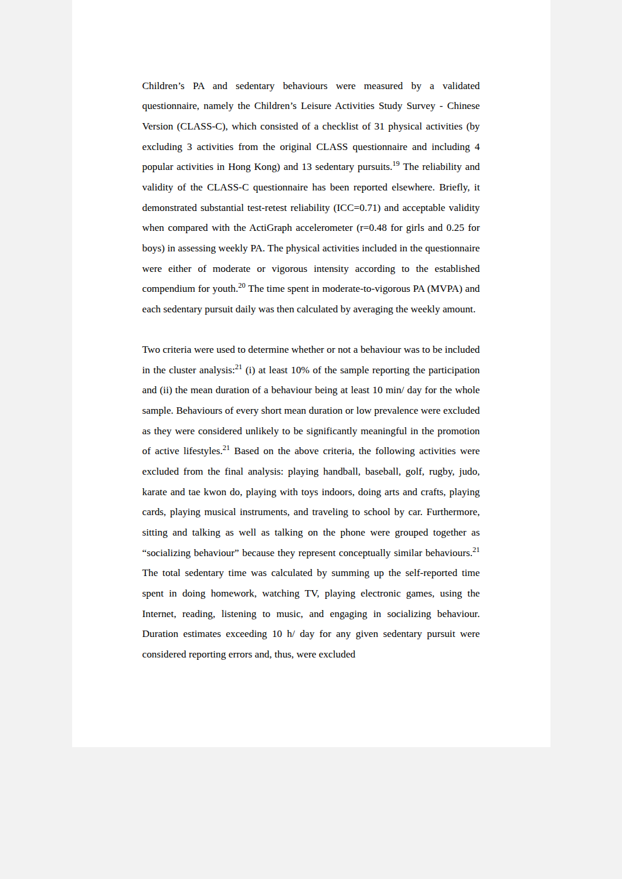Children’s PA and sedentary behaviours were measured by a validated questionnaire, namely the Children’s Leisure Activities Study Survey - Chinese Version (CLASS-C), which consisted of a checklist of 31 physical activities (by excluding 3 activities from the original CLASS questionnaire and including 4 popular activities in Hong Kong) and 13 sedentary pursuits.19 The reliability and validity of the CLASS-C questionnaire has been reported elsewhere. Briefly, it demonstrated substantial test-retest reliability (ICC=0.71) and acceptable validity when compared with the ActiGraph accelerometer (r=0.48 for girls and 0.25 for boys) in assessing weekly PA. The physical activities included in the questionnaire were either of moderate or vigorous intensity according to the established compendium for youth.20 The time spent in moderate-to-vigorous PA (MVPA) and each sedentary pursuit daily was then calculated by averaging the weekly amount.
Two criteria were used to determine whether or not a behaviour was to be included in the cluster analysis:21 (i) at least 10% of the sample reporting the participation and (ii) the mean duration of a behaviour being at least 10 min/ day for the whole sample. Behaviours of every short mean duration or low prevalence were excluded as they were considered unlikely to be significantly meaningful in the promotion of active lifestyles.21 Based on the above criteria, the following activities were excluded from the final analysis: playing handball, baseball, golf, rugby, judo, karate and tae kwon do, playing with toys indoors, doing arts and crafts, playing cards, playing musical instruments, and traveling to school by car. Furthermore, sitting and talking as well as talking on the phone were grouped together as “socializing behaviour” because they represent conceptually similar behaviours.21 The total sedentary time was calculated by summing up the self-reported time spent in doing homework, watching TV, playing electronic games, using the Internet, reading, listening to music, and engaging in socializing behaviour. Duration estimates exceeding 10 h/ day for any given sedentary pursuit were considered reporting errors and, thus, were excluded